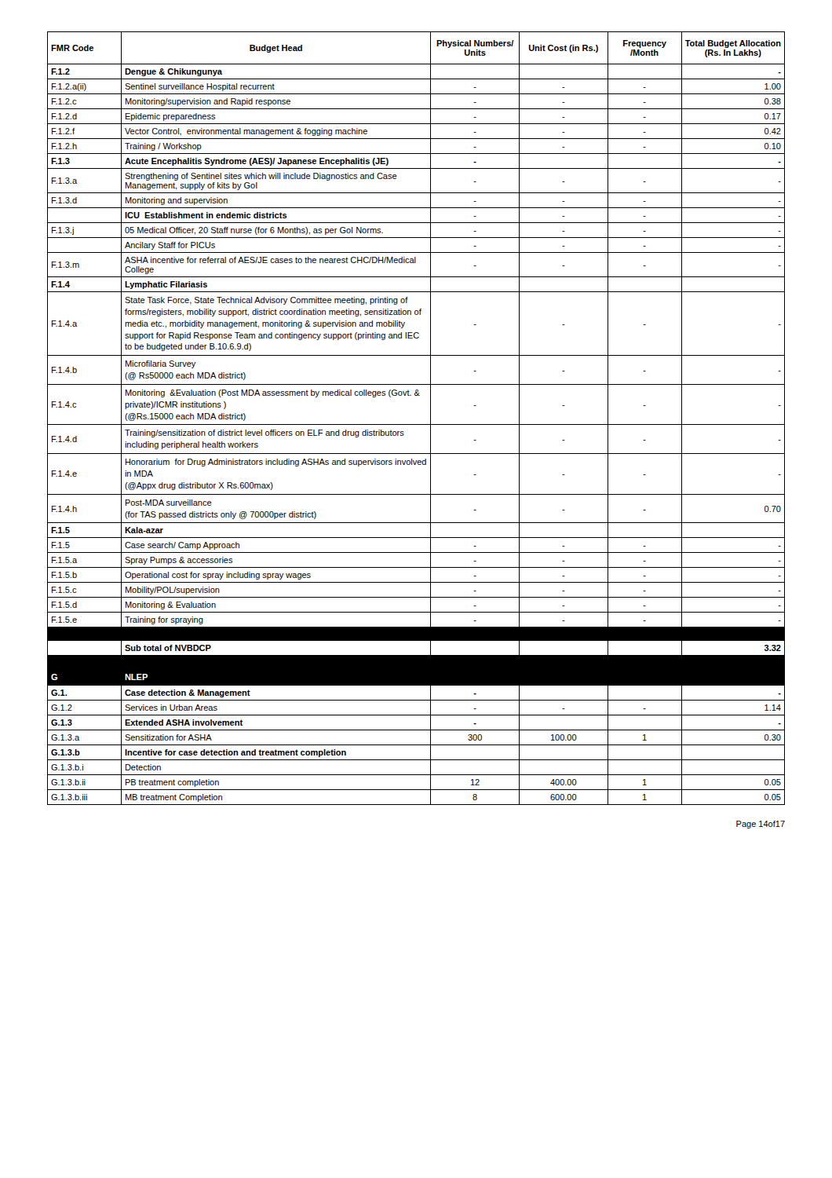| FMR Code | Budget Head | Physical Numbers/ Units | Unit Cost (in Rs.) | Frequency /Month | Total Budget Allocation (Rs. In Lakhs) |
| --- | --- | --- | --- | --- | --- |
| F.1.2 | Dengue & Chikungunya | | | | - |
| F.1.2.a(ii) | Sentinel surveillance Hospital recurrent | - | - | - | 1.00 |
| F.1.2.c | Monitoring/supervision and Rapid response | - | - | - | 0.38 |
| F.1.2.d | Epidemic preparedness | - | - | - | 0.17 |
| F.1.2.f | Vector Control, environmental management & fogging machine | - | - | - | 0.42 |
| F.1.2.h | Training / Workshop | - | - | - | 0.10 |
| F.1.3 | Acute Encephalitis Syndrome (AES)/ Japanese Encephalitis (JE) | - | | | - |
| F.1.3.a | Strengthening of Sentinel sites which will include Diagnostics and Case Management, supply of kits by GoI | - | - | - | - |
| F.1.3.d | Monitoring and supervision | - | - | - | - |
| | ICU Establishment in endemic districts | - | - | - | - |
| F.1.3.j | 05 Medical Officer, 20 Staff nurse (for 6 Months), as per GoI Norms. | - | - | - | - |
| | Ancilary Staff for PICUs | - | - | - | - |
| F.1.3.m | ASHA incentive for referral of AES/JE cases to the nearest CHC/DH/Medical College | - | - | - | - |
| F.1.4 | Lymphatic Filariasis | | | | |
| F.1.4.a | State Task Force, State Technical Advisory Committee meeting, printing of forms/registers, mobility support, district coordination meeting, sensitization of media etc., morbidity management, monitoring & supervision and mobility support for Rapid Response Team and contingency support (printing and IEC to be budgeted under B.10.6.9.d) | - | - | - | - |
| F.1.4.b | Microfilaria Survey (@ Rs50000 each MDA district) | - | - | - | - |
| F.1.4.c | Monitoring &Evaluation (Post MDA assessment by medical colleges (Govt. & private)/ICMR institutions ) (@Rs.15000 each MDA district) | - | - | - | - |
| F.1.4.d | Training/sensitization of district level officers on ELF and drug distributors including peripheral health workers | - | - | - | - |
| F.1.4.e | Honorarium for Drug Administrators including ASHAs and supervisors involved in MDA (@Appx drug distributor X Rs.600max) | - | - | - | - |
| F.1.4.h | Post-MDA surveillance (for TAS passed districts only @ 70000per district) | - | - | - | 0.70 |
| F.1.5 | Kala-azar | | | | |
| F.1.5 | Case search/ Camp Approach | - | - | - | - |
| F.1.5.a | Spray Pumps & accessories | - | - | - | - |
| F.1.5.b | Operational cost for spray including spray wages | - | - | - | - |
| F.1.5.c | Mobility/POL/supervision | - | - | - | - |
| F.1.5.d | Monitoring & Evaluation | - | - | - | - |
| F.1.5.e | Training for spraying | - | - | - | - |
| | Sub total of NVBDCP | | | | 3.32 |
| G | NLEP | | | | |
| G.1. | Case detection & Management | - | | | - |
| G.1.2 | Services in Urban Areas | - | - | - | 1.14 |
| G.1.3 | Extended ASHA involvement | - | | | - |
| G.1.3.a | Sensitization for ASHA | 300 | 100.00 | 1 | 0.30 |
| G.1.3.b | Incentive for case detection and treatment completion | | | | |
| G.1.3.b.i | Detection | | | | |
| G.1.3.b.ii | PB treatment completion | 12 | 400.00 | 1 | 0.05 |
| G.1.3.b.iii | MB treatment Completion | 8 | 600.00 | 1 | 0.05 |
Page 14of17